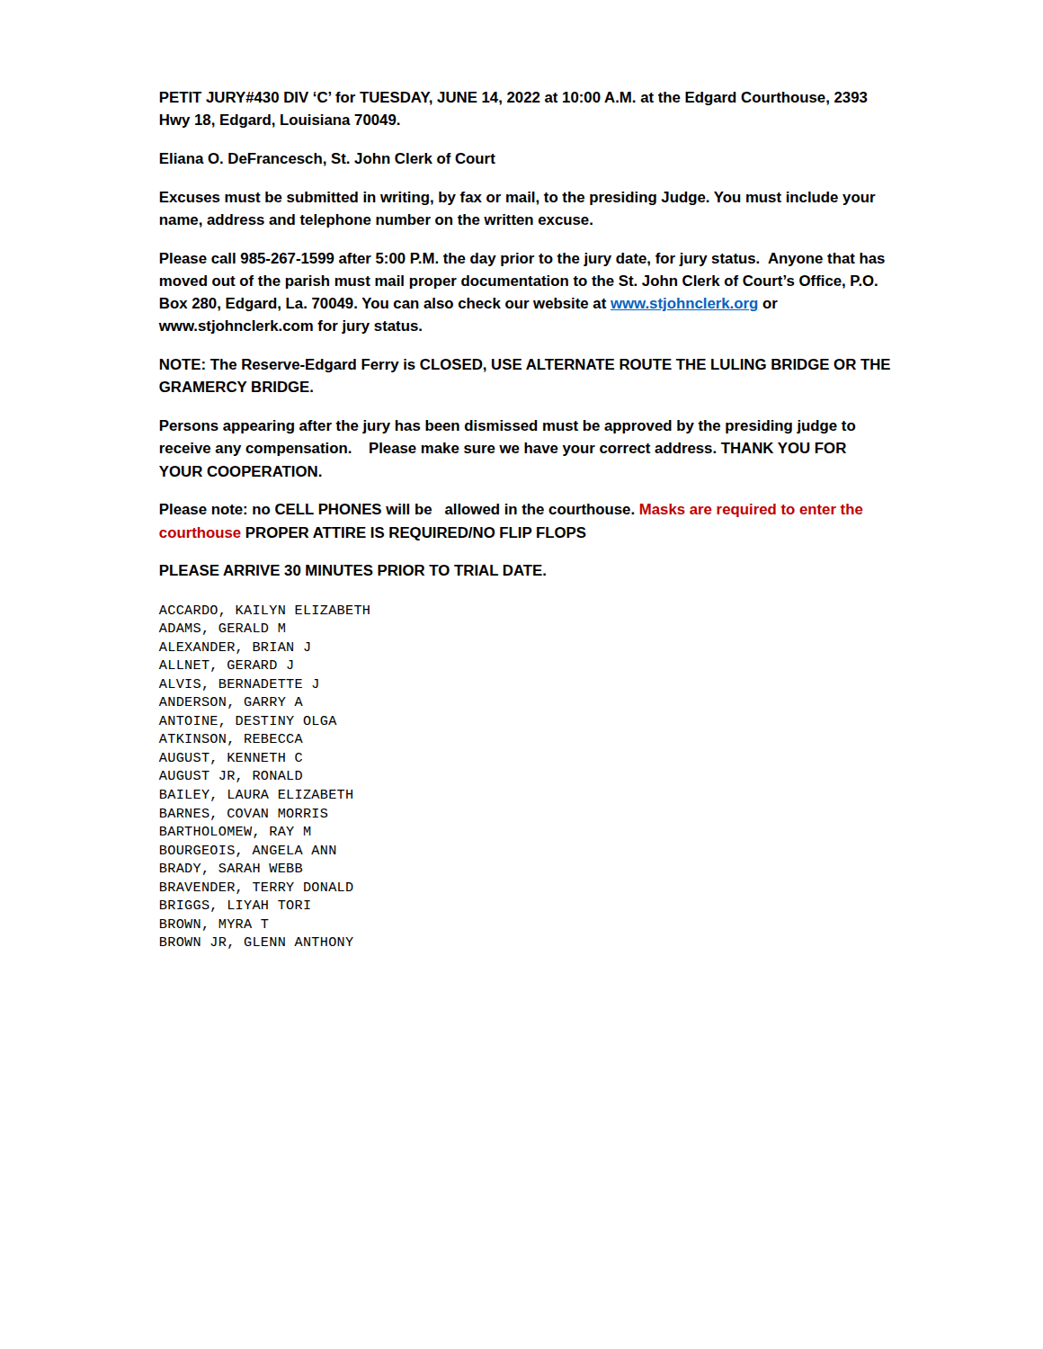PETIT JURY#430 DIV ‘C’ for TUESDAY, JUNE 14, 2022 at 10:00 A.M. at the Edgard Courthouse, 2393 Hwy 18, Edgard, Louisiana 70049.
Eliana O. DeFrancesch, St. John Clerk of Court
Excuses must be submitted in writing, by fax or mail, to the presiding Judge. You must include your name, address and telephone number on the written excuse.
Please call 985-267-1599 after 5:00 P.M. the day prior to the jury date, for jury status. Anyone that has moved out of the parish must mail proper documentation to the St. John Clerk of Court’s Office, P.O. Box 280, Edgard, La. 70049. You can also check our website at www.stjohnclerk.org or www.stjohnclerk.com for jury status.
NOTE: The Reserve-Edgard Ferry is CLOSED, USE ALTERNATE ROUTE THE LULING BRIDGE OR THE GRAMERCY BRIDGE.
Persons appearing after the jury has been dismissed must be approved by the presiding judge to receive any compensation. Please make sure we have your correct address. THANK YOU FOR YOUR COOPERATION.
Please note: no CELL PHONES will be allowed in the courthouse. Masks are required to enter the courthouse PROPER ATTIRE IS REQUIRED/NO FLIP FLOPS
PLEASE ARRIVE 30 MINUTES PRIOR TO TRIAL DATE.
ACCARDO, KAILYN ELIZABETH
ADAMS, GERALD M
ALEXANDER, BRIAN J
ALLNET, GERARD J
ALVIS, BERNADETTE J
ANDERSON, GARRY A
ANTOINE, DESTINY OLGA
ATKINSON, REBECCA
AUGUST, KENNETH C
AUGUST JR, RONALD
BAILEY, LAURA ELIZABETH
BARNES, COVAN MORRIS
BARTHOLOMEW, RAY M
BOURGEOIS, ANGELA ANN
BRADY, SARAH WEBB
BRAVENDER, TERRY DONALD
BRIGGS, LIYAH TORI
BROWN, MYRA T
BROWN JR, GLENN ANTHONY